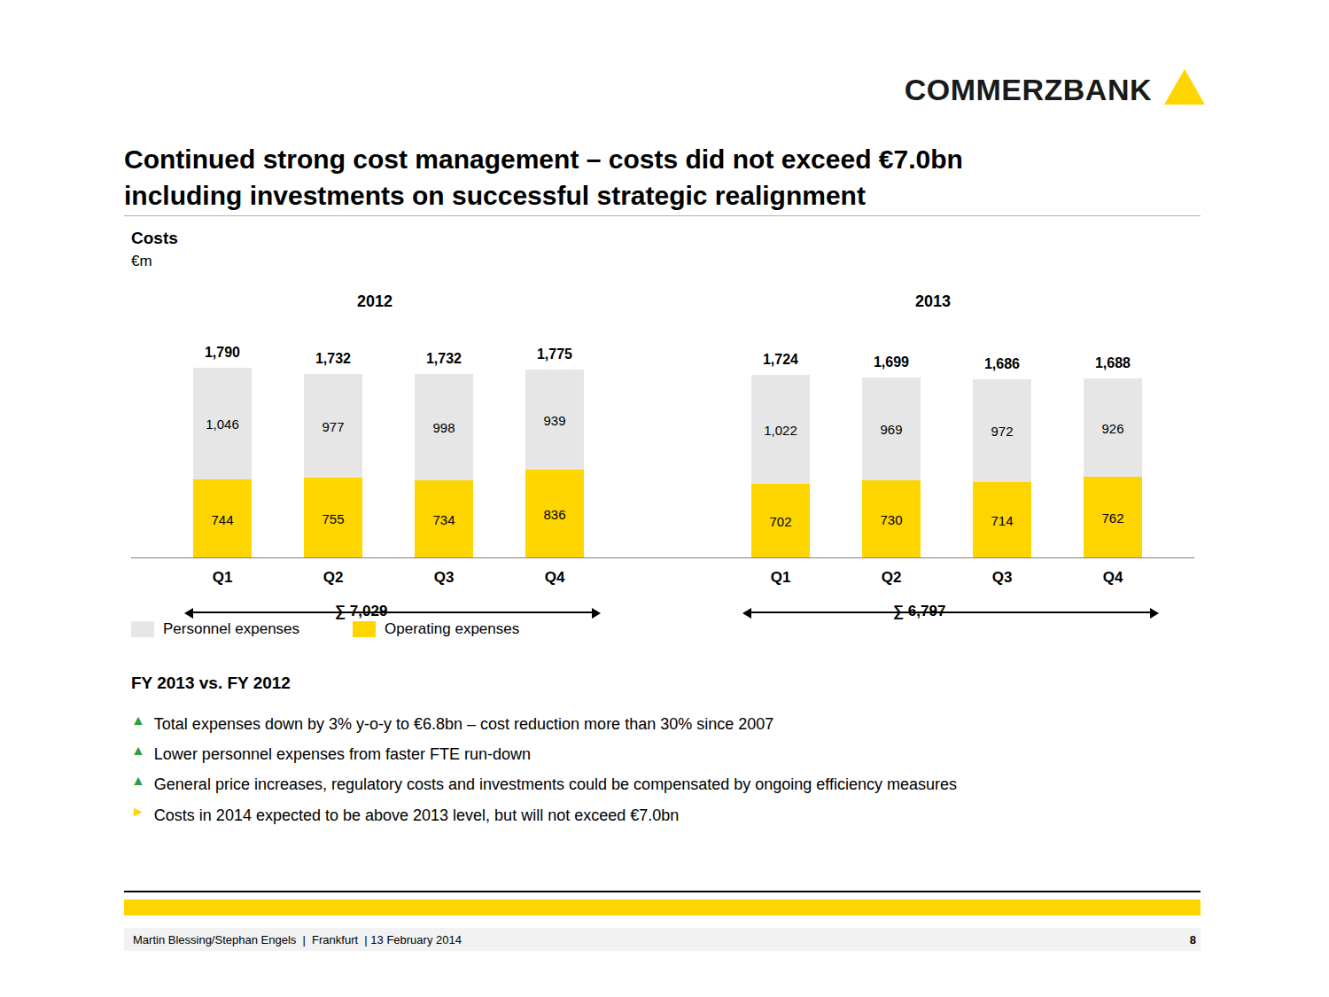COMMERZBANK
Continued strong cost management – costs did not exceed €7.0bn
including investments on successful strategic realignment
Costs
€m
2012
2013
1,790
1,046
744
Q1
1,732
977
755
Q2
1,732
998
734
Q3
1,775
939
836
Q4
1,724
1,022
702
Q1
1,699
969
730
Q2
1,686
972
714
Q3
1,688
926
762
Q4
∑ 7,029
∑ 6,797
Personnel expenses Operating expenses
FY 2013 vs. FY 2012
▲Total expenses down by 3% y-o-y to €6.8bn – cost reduction more than 30% since 2007
▲Lower personnel expenses from faster FTE run-down
▲General price increases, regulatory costs and investments could be compensated by ongoing efficiency measures
►Costs in 2014 expected to be above 2013 level, but will not exceed €7.0bn
Martin Blessing/Stephan Engels | Frankfurt | 13 February 2014
8